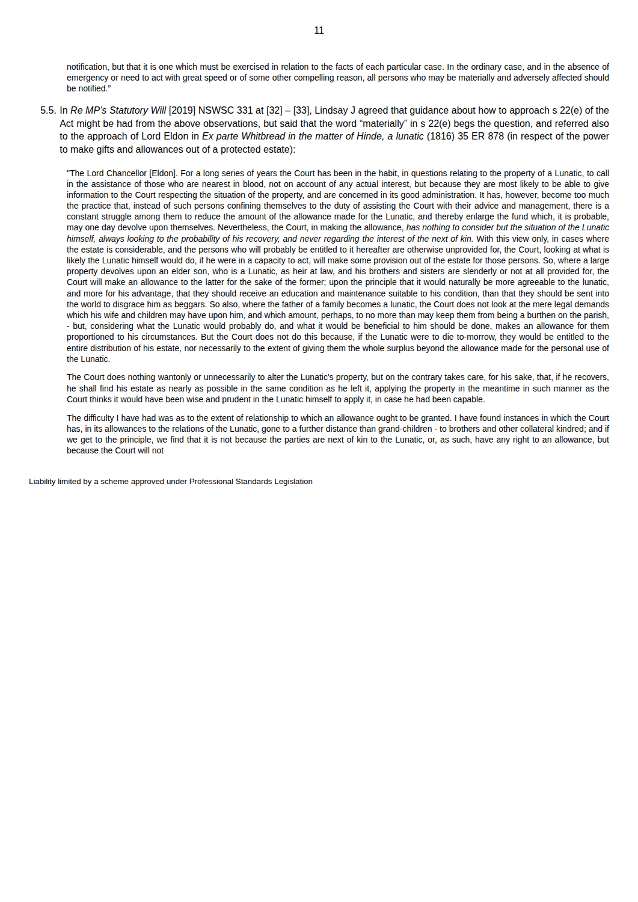11
notification, but that it is one which must be exercised in relation to the facts of each particular case. In the ordinary case, and in the absence of emergency or need to act with great speed or of some other compelling reason, all persons who may be materially and adversely affected should be notified.”
5.5.
In Re MP’s Statutory Will [2019] NSWSC 331 at [32] – [33], Lindsay J agreed that guidance about how to approach s 22(e) of the Act might be had from the above observations, but said that the word “materially” in s 22(e) begs the question, and referred also to the approach of Lord Eldon in Ex parte Whitbread in the matter of Hinde, a lunatic (1816) 35 ER 878 (in respect of the power to make gifts and allowances out of a protected estate):
"The Lord Chancellor [Eldon]. For a long series of years the Court has been in the habit, in questions relating to the property of a Lunatic, to call in the assistance of those who are nearest in blood, not on account of any actual interest, but because they are most likely to be able to give information to the Court respecting the situation of the property, and are concerned in its good administration. It has, however, become too much the practice that, instead of such persons confining themselves to the duty of assisting the Court with their advice and management, there is a constant struggle among them to reduce the amount of the allowance made for the Lunatic, and thereby enlarge the fund which, it is probable, may one day devolve upon themselves. Nevertheless, the Court, in making the allowance, has nothing to consider but the situation of the Lunatic himself, always looking to the probability of his recovery, and never regarding the interest of the next of kin. With this view only, in cases where the estate is considerable, and the persons who will probably be entitled to it hereafter are otherwise unprovided for, the Court, looking at what is likely the Lunatic himself would do, if he were in a capacity to act, will make some provision out of the estate for those persons. So, where a large property devolves upon an elder son, who is a Lunatic, as heir at law, and his brothers and sisters are slenderly or not at all provided for, the Court will make an allowance to the latter for the sake of the former; upon the principle that it would naturally be more agreeable to the lunatic, and more for his advantage, that they should receive an education and maintenance suitable to his condition, than that they should be sent into the world to disgrace him as beggars. So also, where the father of a family becomes a lunatic, the Court does not look at the mere legal demands which his wife and children may have upon him, and which amount, perhaps, to no more than may keep them from being a burthen on the parish, - but, considering what the Lunatic would probably do, and what it would be beneficial to him should be done, makes an allowance for them proportioned to his circumstances. But the Court does not do this because, if the Lunatic were to die to-morrow, they would be entitled to the entire distribution of his estate, nor necessarily to the extent of giving them the whole surplus beyond the allowance made for the personal use of the Lunatic.
The Court does nothing wantonly or unnecessarily to alter the Lunatic's property, but on the contrary takes care, for his sake, that, if he recovers, he shall find his estate as nearly as possible in the same condition as he left it, applying the property in the meantime in such manner as the Court thinks it would have been wise and prudent in the Lunatic himself to apply it, in case he had been capable.
The difficulty I have had was as to the extent of relationship to which an allowance ought to be granted. I have found instances in which the Court has, in its allowances to the relations of the Lunatic, gone to a further distance than grand-children - to brothers and other collateral kindred; and if we get to the principle, we find that it is not because the parties are next of kin to the Lunatic, or, as such, have any right to an allowance, but because the Court will not
Liability limited by a scheme approved under Professional Standards Legislation